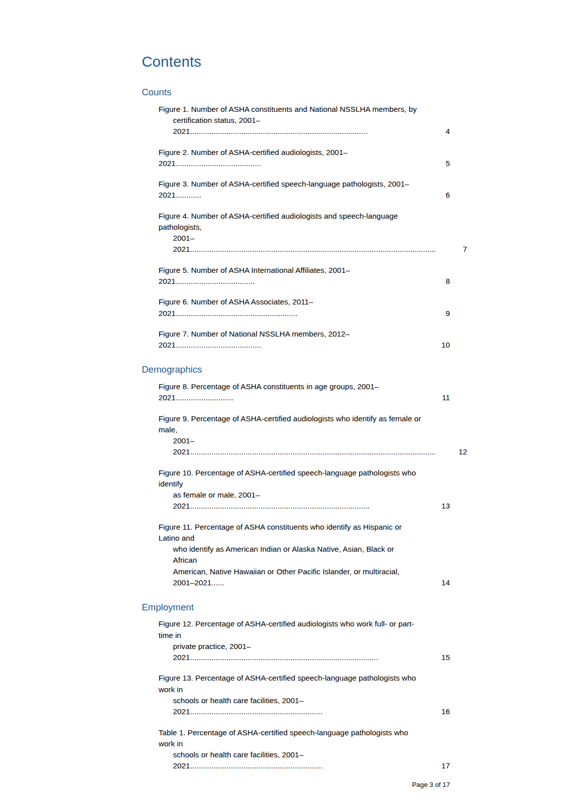Contents
Counts
Figure 1. Number of ASHA constituents and National NSSLHA members, by certification status, 2001–2021................................................................................... 4
Figure 2. Number of ASHA-certified audiologists, 2001–2021........................................ 5
Figure 3. Number of ASHA-certified speech-language pathologists, 2001–2021............ 6
Figure 4. Number of ASHA-certified audiologists and speech-language pathologists, 2001–2021................................................................................................................... 7
Figure 5. Number of ASHA International Affiliates, 2001–2021..................................... 8
Figure 6. Number of ASHA Associates, 2011–2021......................................................... 9
Figure 7. Number of National NSSLHA members, 2012–2021........................................ 10
Demographics
Figure 8. Percentage of ASHA constituents in age groups, 2001–2021........................... 11
Figure 9. Percentage of ASHA-certified audiologists who identify as female or male, 2001–2021................................................................................................................... 12
Figure 10. Percentage of ASHA-certified speech-language pathologists who identify as female or male, 2001–2021.................................................................................... 13
Figure 11. Percentage of ASHA constituents who identify as Hispanic or Latino and who identify as American Indian or Alaska Native, Asian, Black or African American, Native Hawaiian or Other Pacific Islander, or multiracial, 2001–2021...... 14
Employment
Figure 12. Percentage of ASHA-certified audiologists who work full- or part-time in private practice, 2001–2021........................................................................................ 15
Figure 13. Percentage of ASHA-certified speech-language pathologists who work in schools or health care facilities, 2001–2021.............................................................. 16
Table 1. Percentage of ASHA-certified speech-language pathologists who work in schools or health care facilities, 2001–2021.............................................................. 17
Page 3 of 17